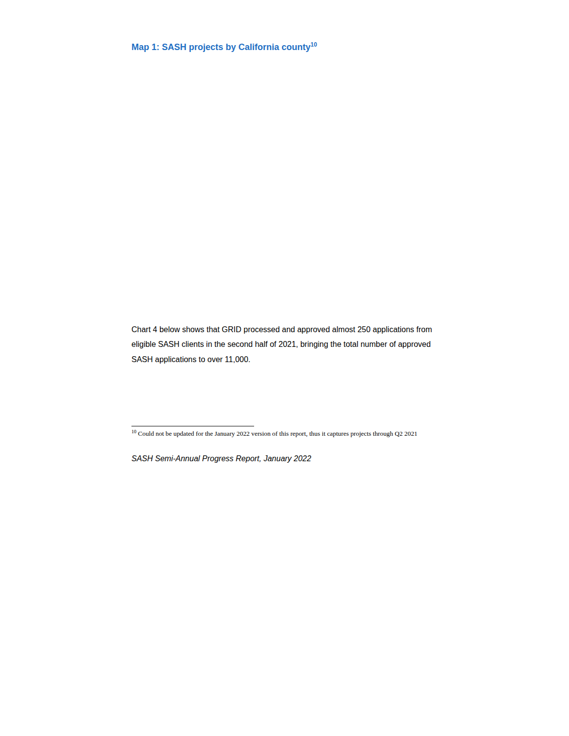Map 1: SASH projects by California county10
Chart 4 below shows that GRID processed and approved almost 250 applications from eligible SASH clients in the second half of 2021, bringing the total number of approved SASH applications to over 11,000.
10 Could not be updated for the January 2022 version of this report, thus it captures projects through Q2 2021
SASH Semi-Annual Progress Report, January 2022